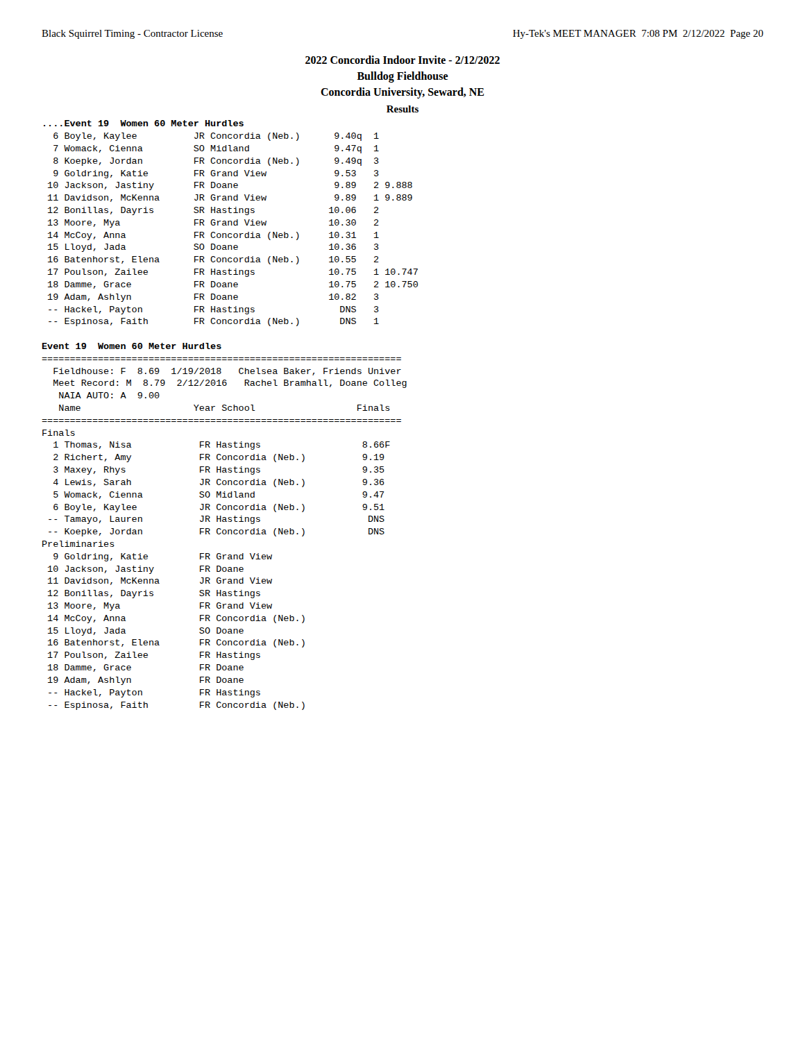Black Squirrel Timing - Contractor License Hy-Tek's MEET MANAGER 7:08 PM 2/12/2022 Page 20
2022 Concordia Indoor Invite - 2/12/2022
Bulldog Fieldhouse
Concordia University, Seward, NE
Results
....Event 19  Women 60 Meter Hurdles
  6 Boyle, Kaylee          JR Concordia (Neb.)      9.40q  1
  7 Womack, Cienna         SO Midland               9.47q  1
  8 Koepke, Jordan         FR Concordia (Neb.)      9.49q  3
  9 Goldring, Katie        FR Grand View            9.53   3
 10 Jackson, Jastiny       FR Doane                 9.89   2 9.888
 11 Davidson, McKenna      JR Grand View            9.89   1 9.889
 12 Bonillas, Dayris       SR Hastings             10.06   2
 13 Moore, Mya             FR Grand View           10.30   2
 14 McCoy, Anna            FR Concordia (Neb.)     10.31   1
 15 Lloyd, Jada            SO Doane                10.36   3
 16 Batenhorst, Elena      FR Concordia (Neb.)     10.55   2
 17 Poulson, Zailee        FR Hastings             10.75   1 10.747
 18 Damme, Grace           FR Doane                10.75   2 10.750
 19 Adam, Ashlyn           FR Doane                10.82   3
 -- Hackel, Payton         FR Hastings               DNS   3
 -- Espinosa, Faith        FR Concordia (Neb.)       DNS   1

Event 19  Women 60 Meter Hurdles
================================================================
  Fieldhouse: F  8.69  1/19/2018   Chelsea Baker, Friends Univer
  Meet Record: M  8.79  2/12/2016   Rachel Bramhall, Doane Colleg
   NAIA AUTO: A  9.00
   Name                    Year School                  Finals
================================================================
Finals
  1 Thomas, Nisa            FR Hastings                  8.66F
  2 Richert, Amy            FR Concordia (Neb.)          9.19
  3 Maxey, Rhys             FR Hastings                  9.35
  4 Lewis, Sarah            JR Concordia (Neb.)          9.36
  5 Womack, Cienna          SO Midland                   9.47
  6 Boyle, Kaylee           JR Concordia (Neb.)          9.51
 -- Tamayo, Lauren          JR Hastings                   DNS
 -- Koepke, Jordan          FR Concordia (Neb.)           DNS
Preliminaries
  9 Goldring, Katie         FR Grand View
 10 Jackson, Jastiny        FR Doane
 11 Davidson, McKenna       JR Grand View
 12 Bonillas, Dayris        SR Hastings
 13 Moore, Mya              FR Grand View
 14 McCoy, Anna             FR Concordia (Neb.)
 15 Lloyd, Jada             SO Doane
 16 Batenhorst, Elena       FR Concordia (Neb.)
 17 Poulson, Zailee         FR Hastings
 18 Damme, Grace            FR Doane
 19 Adam, Ashlyn            FR Doane
 -- Hackel, Payton          FR Hastings
 -- Espinosa, Faith         FR Concordia (Neb.)